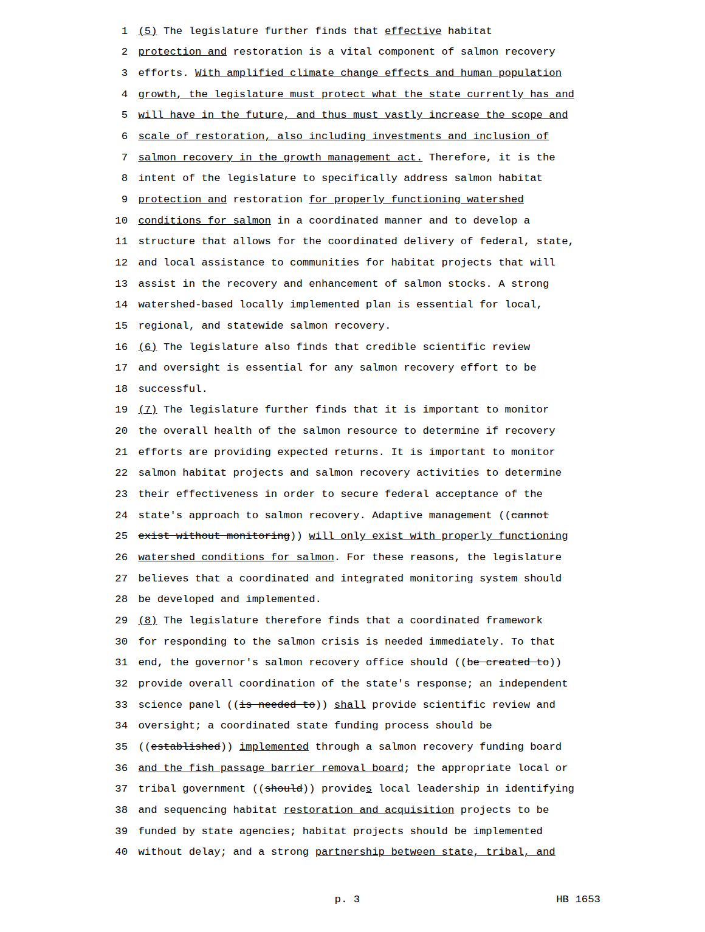(5) The legislature further finds that effective habitat
protection and restoration is a vital component of salmon recovery
efforts. With amplified climate change effects and human population
growth, the legislature must protect what the state currently has and
will have in the future, and thus must vastly increase the scope and
scale of restoration, also including investments and inclusion of
salmon recovery in the growth management act. Therefore, it is the
intent of the legislature to specifically address salmon habitat
protection and restoration for properly functioning watershed
conditions for salmon in a coordinated manner and to develop a
structure that allows for the coordinated delivery of federal, state,
and local assistance to communities for habitat projects that will
assist in the recovery and enhancement of salmon stocks. A strong
watershed-based locally implemented plan is essential for local,
regional, and statewide salmon recovery.
(6) The legislature also finds that credible scientific review
and oversight is essential for any salmon recovery effort to be
successful.
(7) The legislature further finds that it is important to monitor
the overall health of the salmon resource to determine if recovery
efforts are providing expected returns. It is important to monitor
salmon habitat projects and salmon recovery activities to determine
their effectiveness in order to secure federal acceptance of the
state's approach to salmon recovery. Adaptive management ((cannot
exist without monitoring)) will only exist with properly functioning
watershed conditions for salmon. For these reasons, the legislature
believes that a coordinated and integrated monitoring system should
be developed and implemented.
(8) The legislature therefore finds that a coordinated framework
for responding to the salmon crisis is needed immediately. To that
end, the governor's salmon recovery office should ((be created to))
provide overall coordination of the state's response; an independent
science panel ((is needed to)) shall provide scientific review and
oversight; a coordinated state funding process should be
((established)) implemented through a salmon recovery funding board
and the fish passage barrier removal board; the appropriate local or
tribal government ((should)) provides local leadership in identifying
and sequencing habitat restoration and acquisition projects to be
funded by state agencies; habitat projects should be implemented
without delay; and a strong partnership between state, tribal, and
p. 3
HB 1653